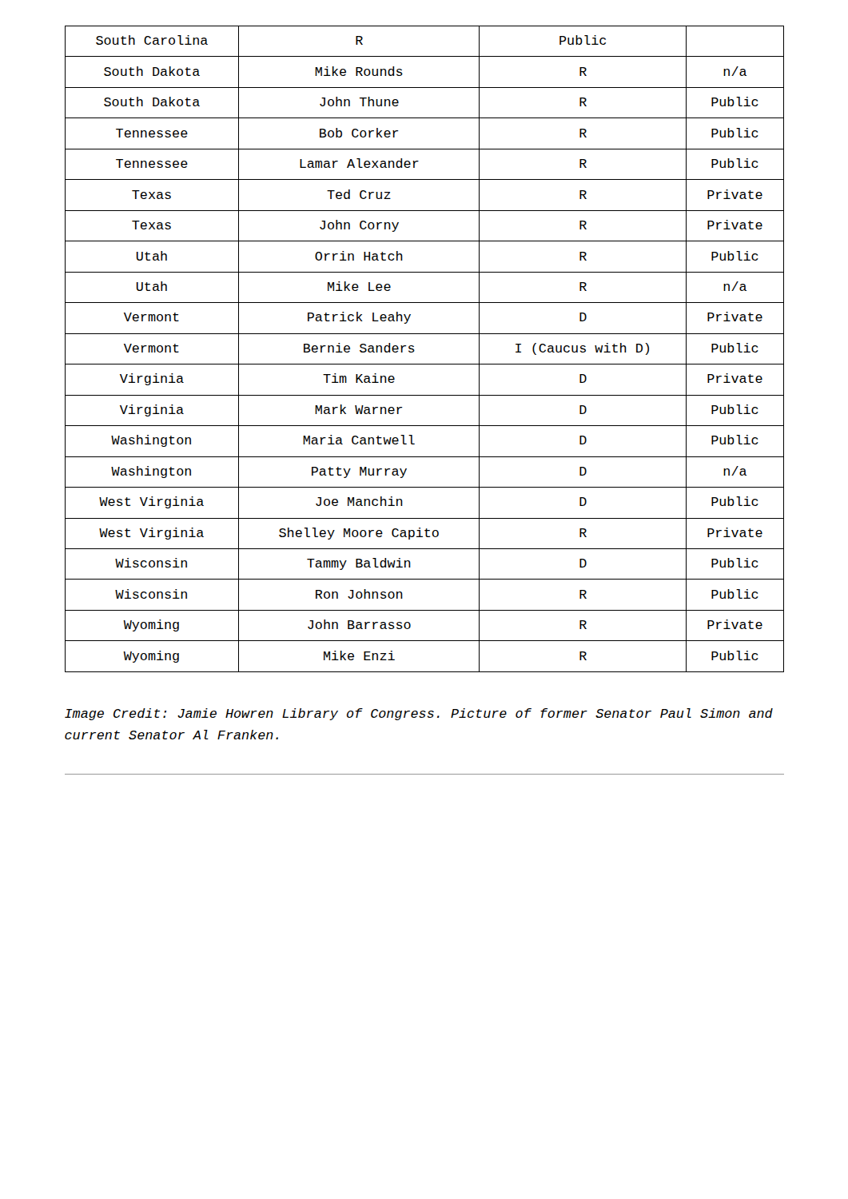| South Carolina | R | Public | |
| South Dakota | Mike Rounds | R | n/a |
| South Dakota | John Thune | R | Public |
| Tennessee | Bob Corker | R | Public |
| Tennessee | Lamar Alexander | R | Public |
| Texas | Ted Cruz | R | Private |
| Texas | John Corny | R | Private |
| Utah | Orrin Hatch | R | Public |
| Utah | Mike Lee | R | n/a |
| Vermont | Patrick Leahy | D | Private |
| Vermont | Bernie Sanders | I (Caucus with D) | Public |
| Virginia | Tim Kaine | D | Private |
| Virginia | Mark Warner | D | Public |
| Washington | Maria Cantwell | D | Public |
| Washington | Patty Murray | D | n/a |
| West Virginia | Joe Manchin | D | Public |
| West Virginia | Shelley Moore Capito | R | Private |
| Wisconsin | Tammy Baldwin | D | Public |
| Wisconsin | Ron Johnson | R | Public |
| Wyoming | John Barrasso | R | Private |
| Wyoming | Mike Enzi | R | Public |
Image Credit: Jamie Howren Library of Congress. Picture of former Senator Paul Simon and current Senator Al Franken.